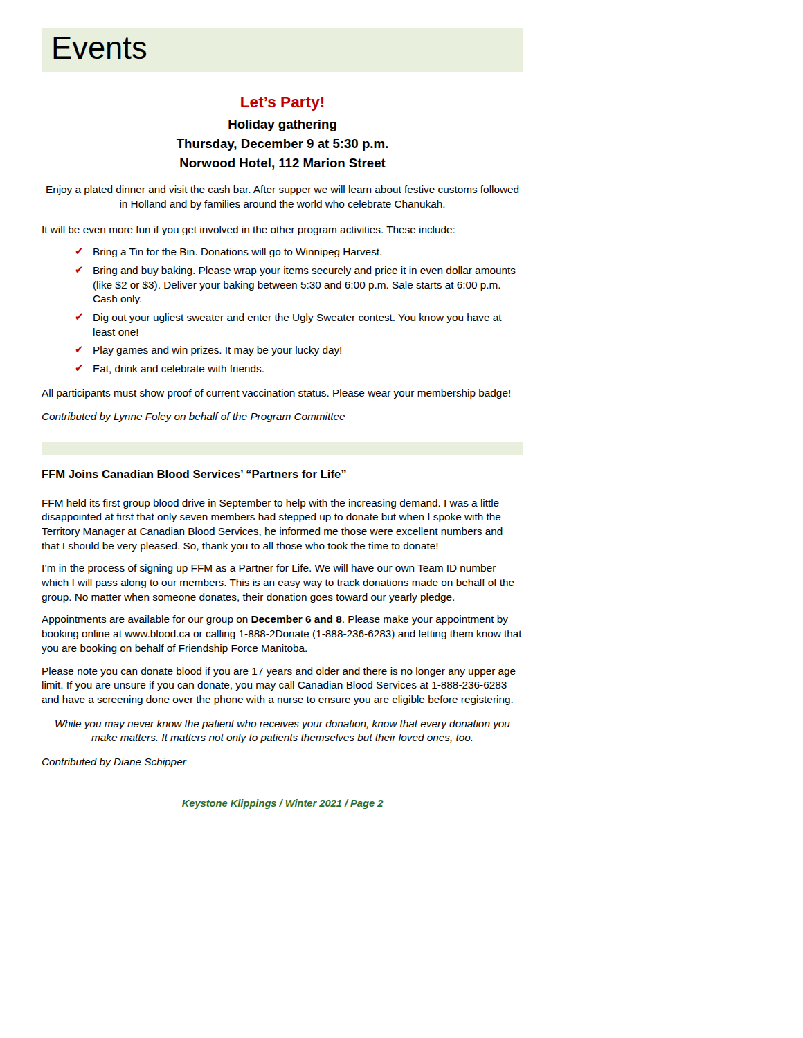Events
Let’s Party!
Holiday gathering
Thursday, December 9 at 5:30 p.m.
Norwood Hotel, 112 Marion Street
Enjoy a plated dinner and visit the cash bar. After supper we will learn about festive customs followed in Holland and by families around the world who celebrate Chanukah.
It will be even more fun if you get involved in the other program activities. These include:
Bring a Tin for the Bin. Donations will go to Winnipeg Harvest.
Bring and buy baking. Please wrap your items securely and price it in even dollar amounts (like $2 or $3). Deliver your baking between 5:30 and 6:00 p.m. Sale starts at 6:00 p.m. Cash only.
Dig out your ugliest sweater and enter the Ugly Sweater contest. You know you have at least one!
Play games and win prizes. It may be your lucky day!
Eat, drink and celebrate with friends.
All participants must show proof of current vaccination status. Please wear your membership badge!
Contributed by Lynne Foley on behalf of the Program Committee
FFM Joins Canadian Blood Services’ “Partners for Life”
FFM held its first group blood drive in September to help with the increasing demand. I was a little disappointed at first that only seven members had stepped up to donate but when I spoke with the Territory Manager at Canadian Blood Services, he informed me those were excellent numbers and that I should be very pleased. So, thank you to all those who took the time to donate!
I’m in the process of signing up FFM as a Partner for Life. We will have our own Team ID number which I will pass along to our members. This is an easy way to track donations made on behalf of the group. No matter when someone donates, their donation goes toward our yearly pledge.
Appointments are available for our group on December 6 and 8. Please make your appointment by booking online at www.blood.ca or calling 1-888-2Donate (1-888-236-6283) and letting them know that you are booking on behalf of Friendship Force Manitoba.
Please note you can donate blood if you are 17 years and older and there is no longer any upper age limit. If you are unsure if you can donate, you may call Canadian Blood Services at 1-888-236-6283 and have a screening done over the phone with a nurse to ensure you are eligible before registering.
While you may never know the patient who receives your donation, know that every donation you make matters. It matters not only to patients themselves but their loved ones, too.
Contributed by Diane Schipper
Keystone Klippings / Winter 2021 / Page 2